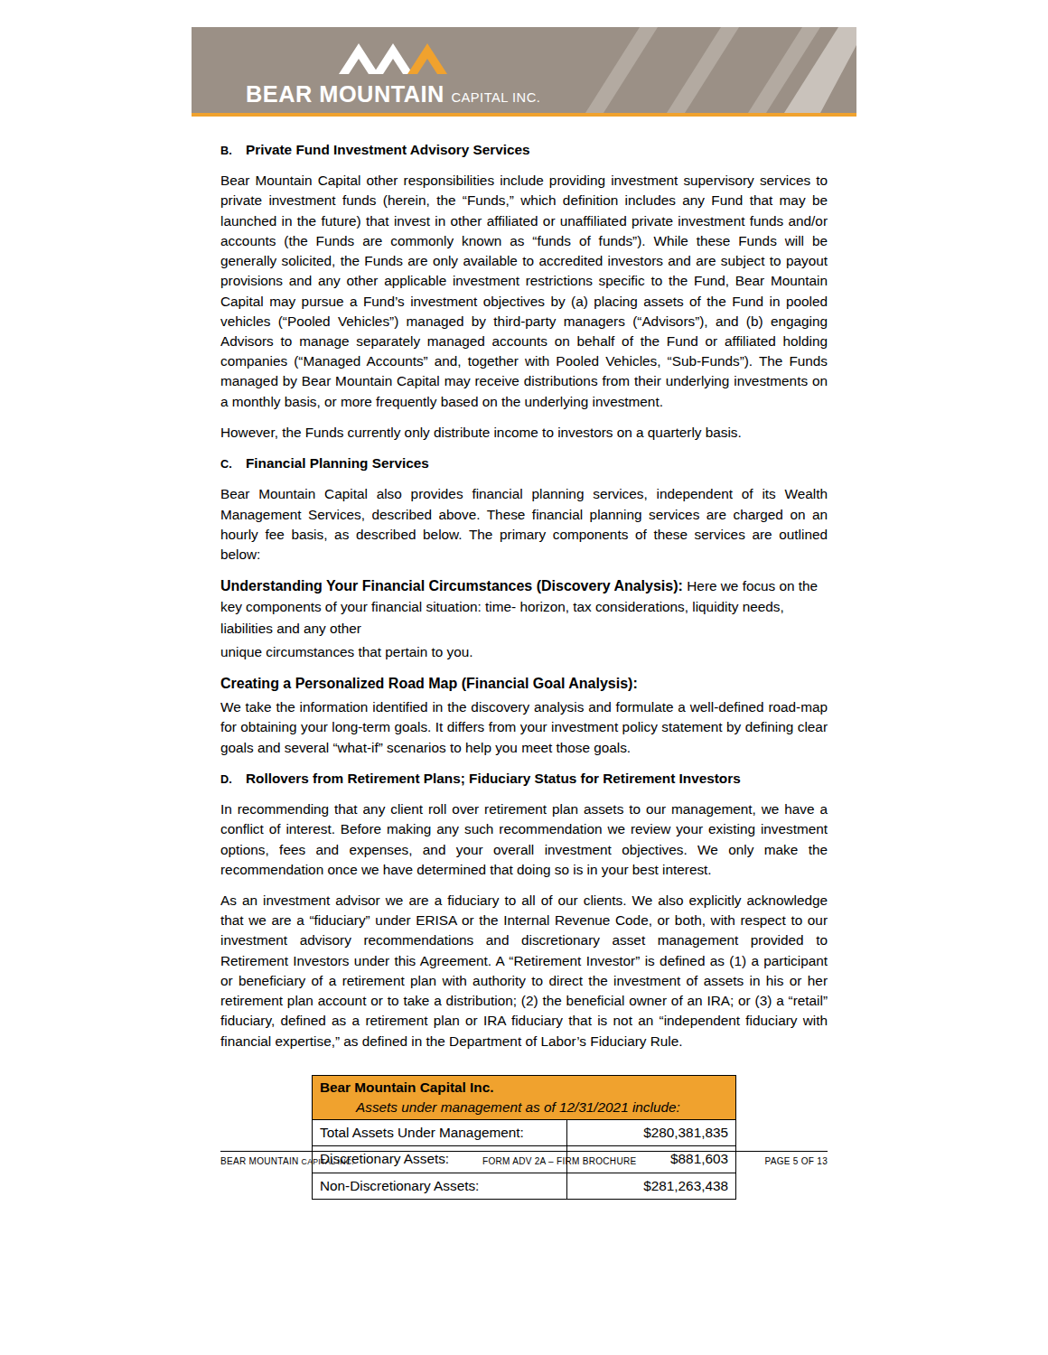BEAR MOUNTAIN CAPITAL INC.
B. Private Fund Investment Advisory Services
Bear Mountain Capital other responsibilities include providing investment supervisory services to private investment funds (herein, the “Funds,” which definition includes any Fund that may be launched in the future) that invest in other affiliated or unaffiliated private investment funds and/or accounts (the Funds are commonly known as “funds of funds”). While these Funds will be generally solicited, the Funds are only available to accredited investors and are subject to payout provisions and any other applicable investment restrictions specific to the Fund, Bear Mountain Capital may pursue a Fund’s investment objectives by (a) placing assets of the Fund in pooled vehicles (“Pooled Vehicles”) managed by third-party managers (“Advisors”), and (b) engaging Advisors to manage separately managed accounts on behalf of the Fund or affiliated holding companies (“Managed Accounts” and, together with Pooled Vehicles, “Sub-Funds”). The Funds managed by Bear Mountain Capital may receive distributions from their underlying investments on a monthly basis, or more frequently based on the underlying investment.
However, the Funds currently only distribute income to investors on a quarterly basis.
C. Financial Planning Services
Bear Mountain Capital also provides financial planning services, independent of its Wealth Management Services, described above. These financial planning services are charged on an hourly fee basis, as described below. The primary components of these services are outlined below:
Understanding Your Financial Circumstances (Discovery Analysis): Here we focus on the key components of your financial situation: time- horizon, tax considerations, liquidity needs, liabilities and any other
unique circumstances that pertain to you.
Creating a Personalized Road Map (Financial Goal Analysis):
We take the information identified in the discovery analysis and formulate a well-defined road-map for obtaining your long-term goals. It differs from your investment policy statement by defining clear goals and several “what-if” scenarios to help you meet those goals.
D. Rollovers from Retirement Plans; Fiduciary Status for Retirement Investors
In recommending that any client roll over retirement plan assets to our management, we have a conflict of interest. Before making any such recommendation we review your existing investment options, fees and expenses, and your overall investment objectives. We only make the recommendation once we have determined that doing so is in your best interest.
As an investment advisor we are a fiduciary to all of our clients. We also explicitly acknowledge that we are a “fiduciary” under ERISA or the Internal Revenue Code, or both, with respect to our investment advisory recommendations and discretionary asset management provided to Retirement Investors under this Agreement. A “Retirement Investor” is defined as (1) a participant or beneficiary of a retirement plan with authority to direct the investment of assets in his or her retirement plan account or to take a distribution; (2) the beneficial owner of an IRA; or (3) a “retail” fiduciary, defined as a retirement plan or IRA fiduciary that is not an “independent fiduciary with financial expertise,” as defined in the Department of Labor’s Fiduciary Rule.
| Bear Mountain Capital Inc. Assets under management as of 12/31/2021 include: |
| Total Assets Under Management: | $280,381,835 |
| Discretionary Assets: | $881,603 |
| Non-Discretionary Assets: | $281,263,438 |
BEAR MOUNTAIN CAPITAL INC.
FORM ADV 2A – FIRM BROCHURE
PAGE 5 OF 13